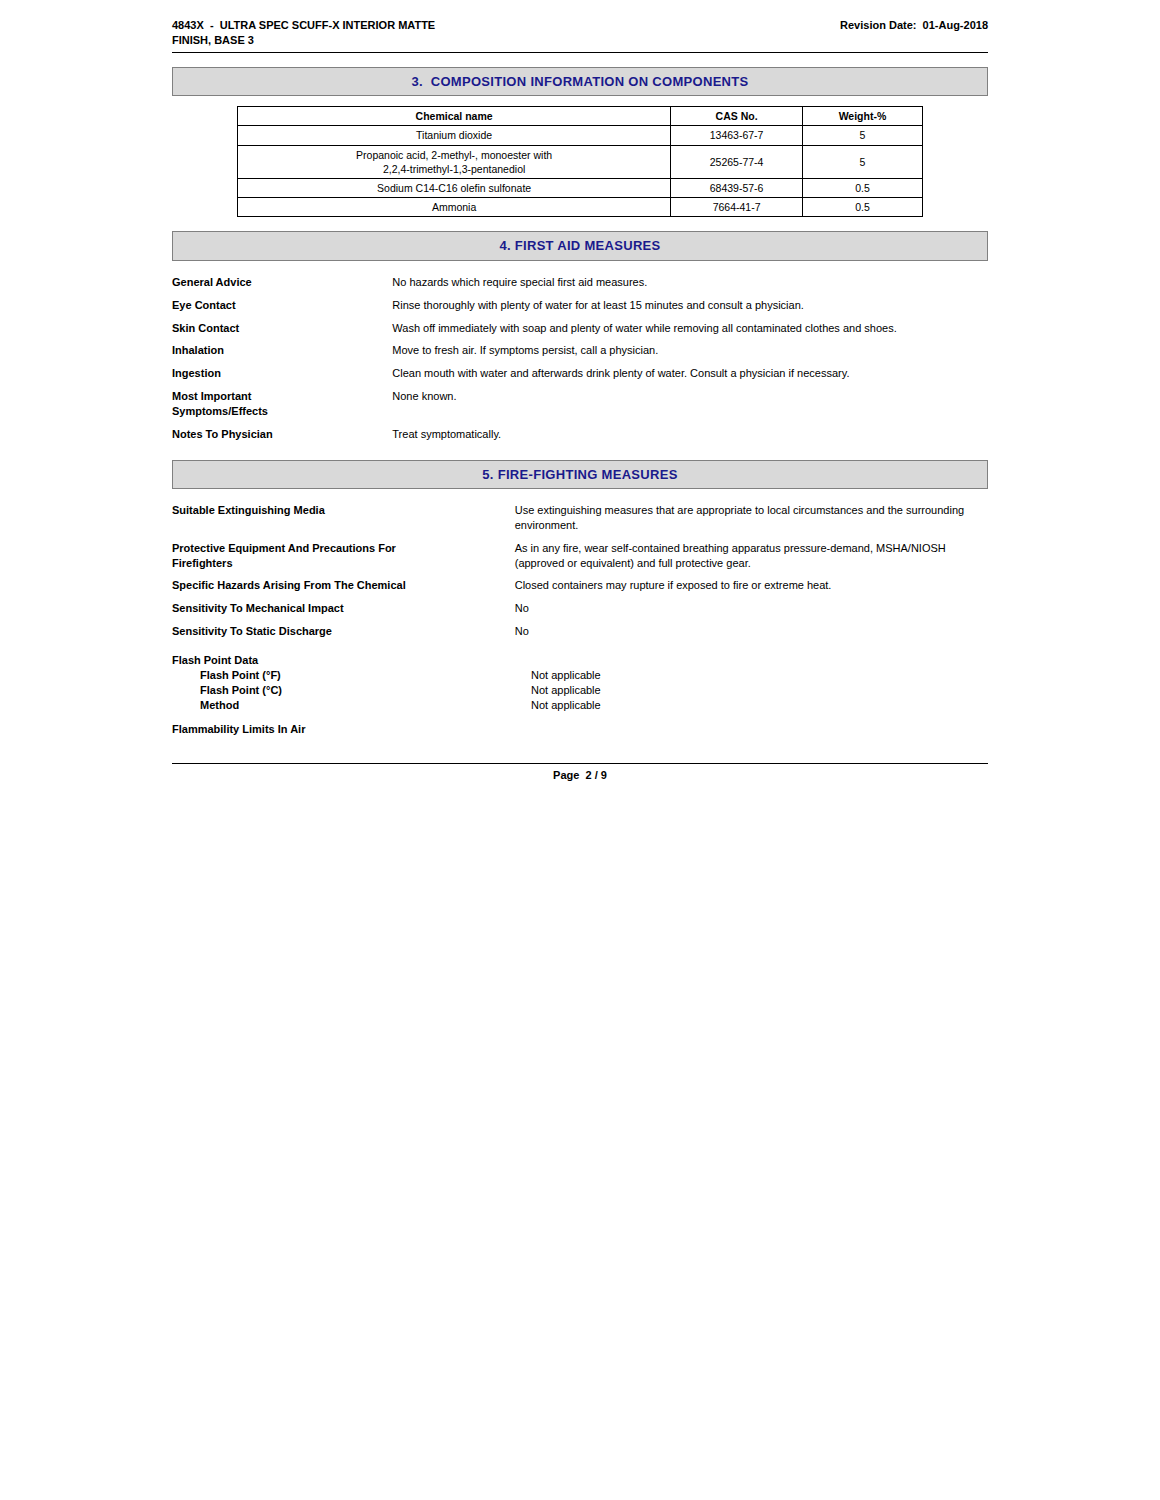4843X - ULTRA SPEC SCUFF-X INTERIOR MATTE
FINISH, BASE 3
Revision Date: 01-Aug-2018
3. COMPOSITION INFORMATION ON COMPONENTS
| Chemical name | CAS No. | Weight-% |
| --- | --- | --- |
| Titanium dioxide | 13463-67-7 | 5 |
| Propanoic acid, 2-methyl-, monoester with 2,2,4-trimethyl-1,3-pentanediol | 25265-77-4 | 5 |
| Sodium C14-C16 olefin sulfonate | 68439-57-6 | 0.5 |
| Ammonia | 7664-41-7 | 0.5 |
4. FIRST AID MEASURES
| General Advice | No hazards which require special first aid measures. |
| Eye Contact | Rinse thoroughly with plenty of water for at least 15 minutes and consult a physician. |
| Skin Contact | Wash off immediately with soap and plenty of water while removing all contaminated clothes and shoes. |
| Inhalation | Move to fresh air. If symptoms persist, call a physician. |
| Ingestion | Clean mouth with water and afterwards drink plenty of water. Consult a physician if necessary. |
| Most Important Symptoms/Effects | None known. |
| Notes To Physician | Treat symptomatically. |
5. FIRE-FIGHTING MEASURES
| Suitable Extinguishing Media | Use extinguishing measures that are appropriate to local circumstances and the surrounding environment. |
| Protective Equipment And Precautions For Firefighters | As in any fire, wear self-contained breathing apparatus pressure-demand, MSHA/NIOSH (approved or equivalent) and full protective gear. |
| Specific Hazards Arising From The Chemical | Closed containers may rupture if exposed to fire or extreme heat. |
| Sensitivity To Mechanical Impact | No |
| Sensitivity To Static Discharge | No |
Flash Point Data
Flash Point (°F)
Not applicable
Flash Point (°C)
Not applicable
Method
Not applicable
Flammability Limits In Air
Page 2 / 9